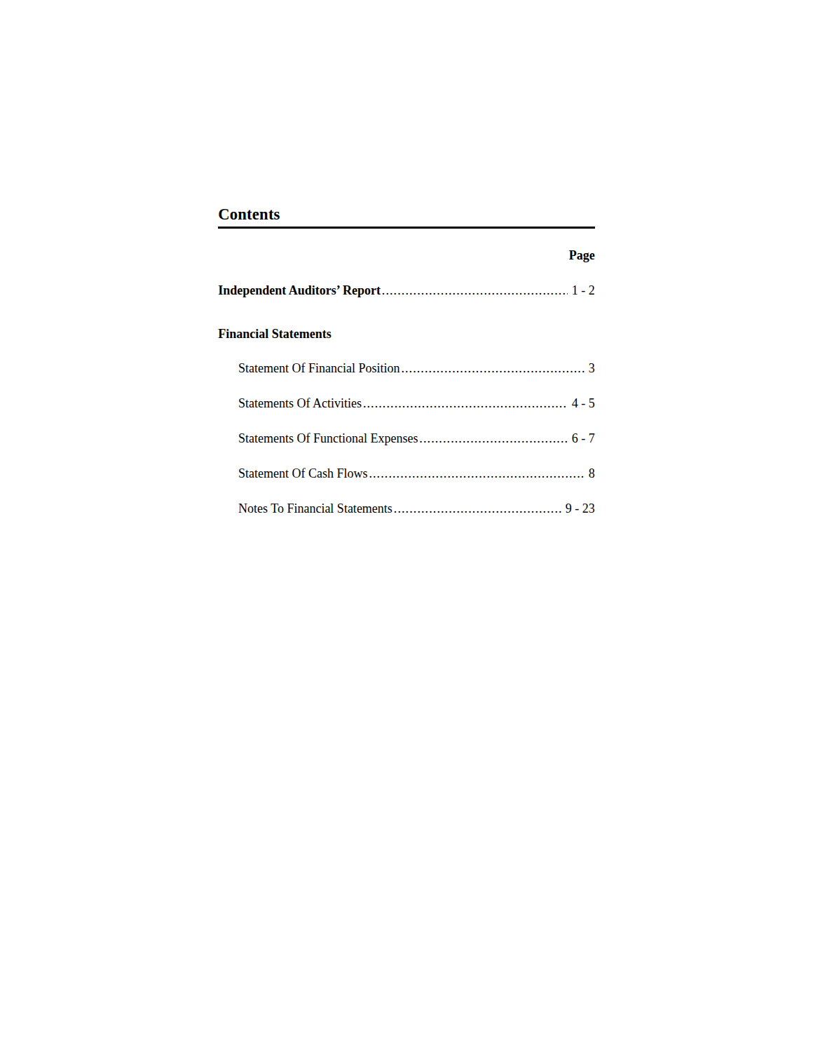Contents
Page
Independent Auditors’ Report ....................................................................................................... 1 - 2
Financial Statements
Statement Of Financial Position ....................................................................................................... 3
Statements Of Activities ....................................................................................................... 4 - 5
Statements Of Functional Expenses ....................................................................................................... 6 - 7
Statement Of Cash Flows ....................................................................................................... 8
Notes To Financial Statements ....................................................................................................... 9 - 23